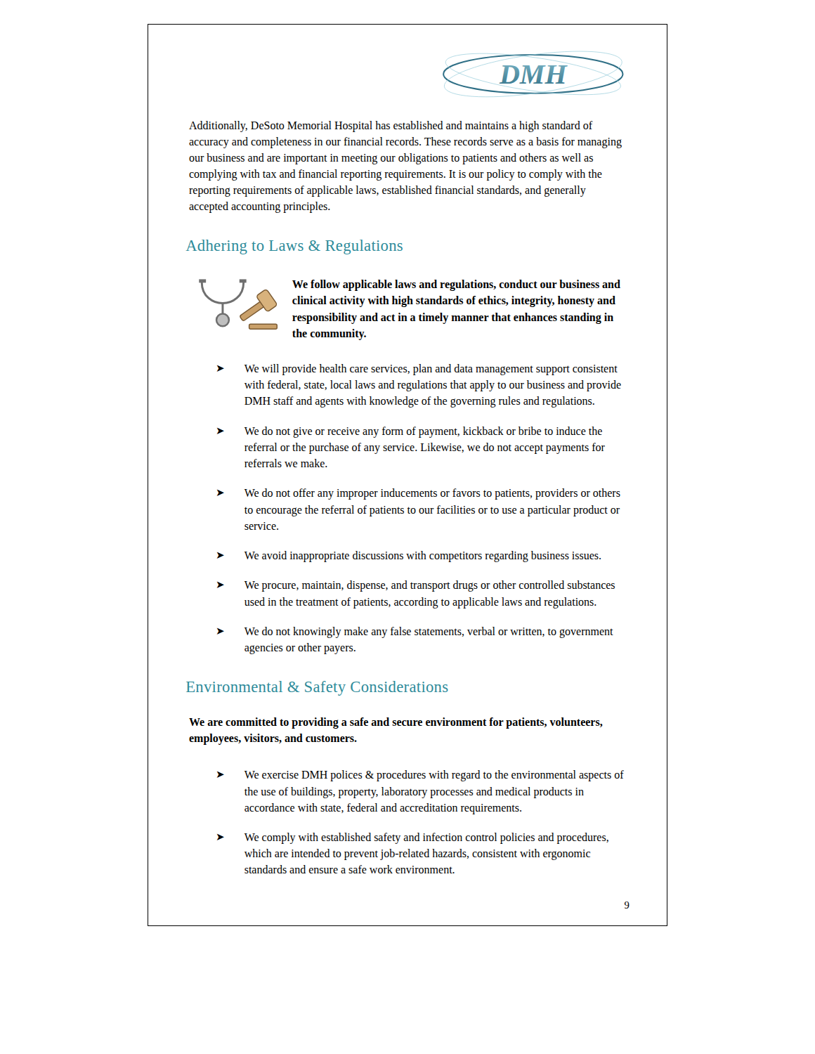DMH
Additionally, DeSoto Memorial Hospital has established and maintains a high standard of accuracy and completeness in our financial records. These records serve as a basis for managing our business and are important in meeting our obligations to patients and others as well as complying with tax and financial reporting requirements. It is our policy to comply with the reporting requirements of applicable laws, established financial standards, and generally accepted accounting principles.
Adhering to Laws & Regulations
We follow applicable laws and regulations, conduct our business and clinical activity with high standards of ethics, integrity, honesty and responsibility and act in a timely manner that enhances standing in the community.
We will provide health care services, plan and data management support consistent with federal, state, local laws and regulations that apply to our business and provide DMH staff and agents with knowledge of the governing rules and regulations.
We do not give or receive any form of payment, kickback or bribe to induce the referral or the purchase of any service. Likewise, we do not accept payments for referrals we make.
We do not offer any improper inducements or favors to patients, providers or others to encourage the referral of patients to our facilities or to use a particular product or service.
We avoid inappropriate discussions with competitors regarding business issues.
We procure, maintain, dispense, and transport drugs or other controlled substances used in the treatment of patients, according to applicable laws and regulations.
We do not knowingly make any false statements, verbal or written, to government agencies or other payers.
Environmental & Safety Considerations
We are committed to providing a safe and secure environment for patients, volunteers, employees, visitors, and customers.
We exercise DMH polices & procedures with regard to the environmental aspects of the use of buildings, property, laboratory processes and medical products in accordance with state, federal and accreditation requirements.
We comply with established safety and infection control policies and procedures, which are intended to prevent job-related hazards, consistent with ergonomic standards and ensure a safe work environment.
9